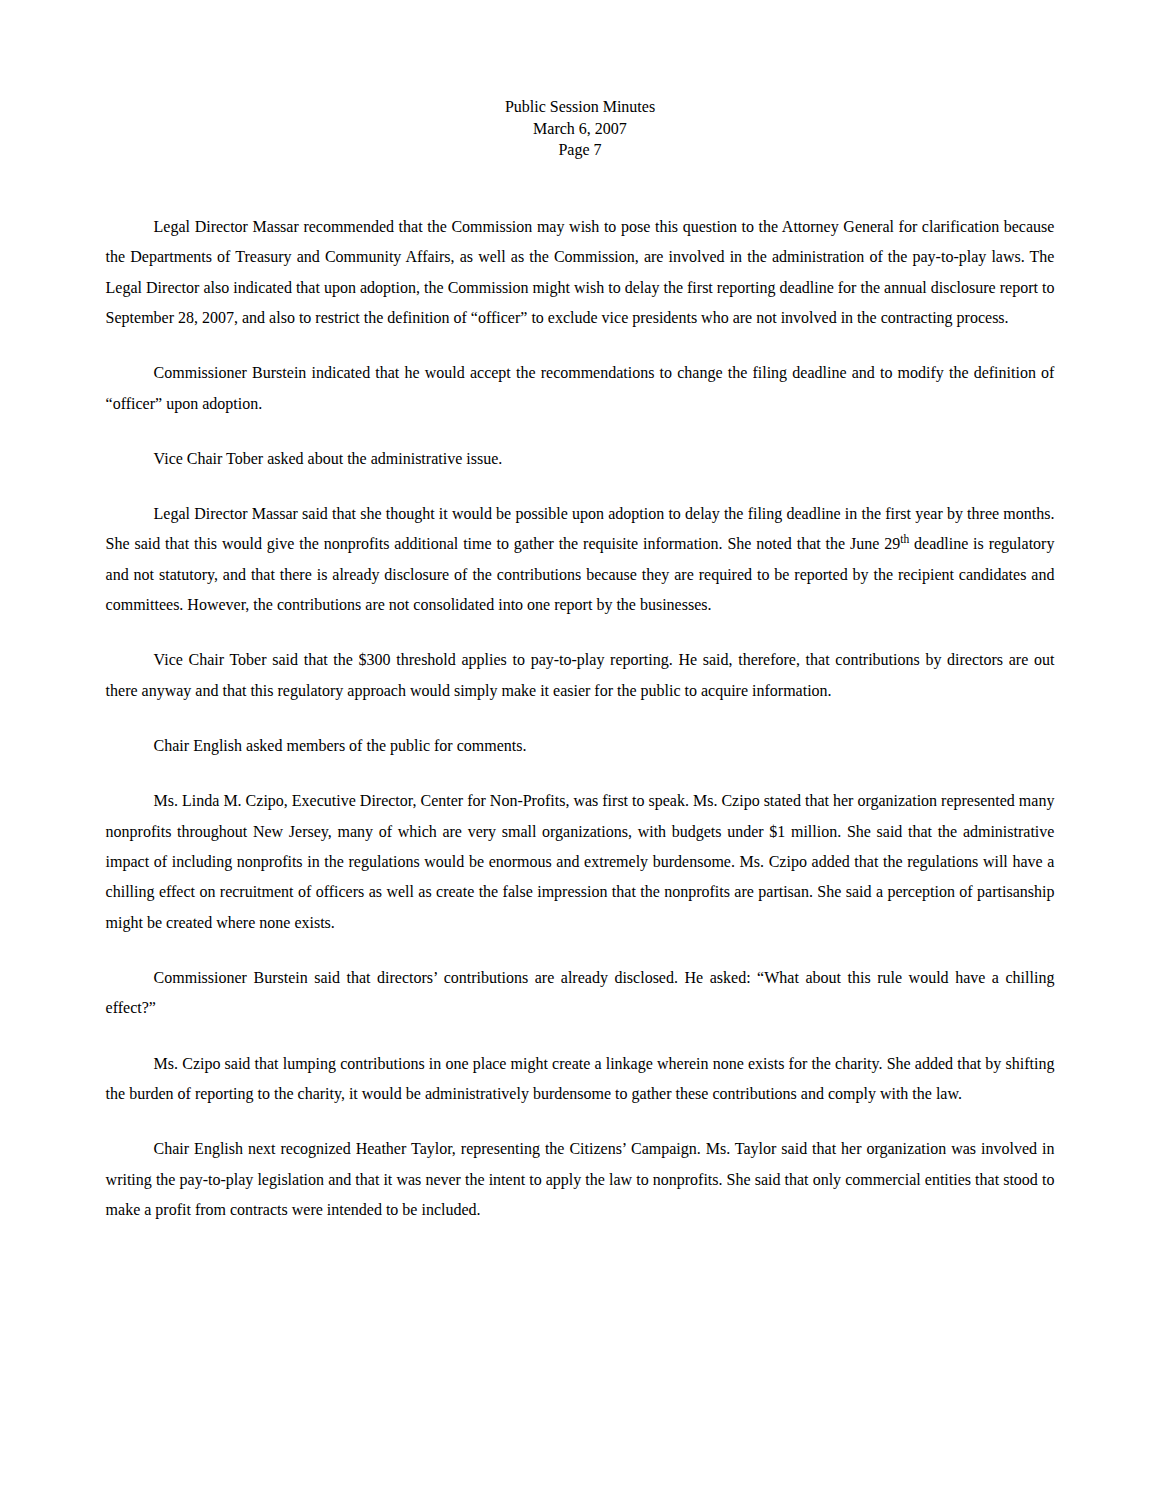Public Session Minutes
March 6, 2007
Page 7
Legal Director Massar recommended that the Commission may wish to pose this question to the Attorney General for clarification because the Departments of Treasury and Community Affairs, as well as the Commission, are involved in the administration of the pay-to-play laws. The Legal Director also indicated that upon adoption, the Commission might wish to delay the first reporting deadline for the annual disclosure report to September 28, 2007, and also to restrict the definition of “officer” to exclude vice presidents who are not involved in the contracting process.
Commissioner Burstein indicated that he would accept the recommendations to change the filing deadline and to modify the definition of “officer” upon adoption.
Vice Chair Tober asked about the administrative issue.
Legal Director Massar said that she thought it would be possible upon adoption to delay the filing deadline in the first year by three months. She said that this would give the nonprofits additional time to gather the requisite information. She noted that the June 29th deadline is regulatory and not statutory, and that there is already disclosure of the contributions because they are required to be reported by the recipient candidates and committees. However, the contributions are not consolidated into one report by the businesses.
Vice Chair Tober said that the $300 threshold applies to pay-to-play reporting. He said, therefore, that contributions by directors are out there anyway and that this regulatory approach would simply make it easier for the public to acquire information.
Chair English asked members of the public for comments.
Ms. Linda M. Czipo, Executive Director, Center for Non-Profits, was first to speak. Ms. Czipo stated that her organization represented many nonprofits throughout New Jersey, many of which are very small organizations, with budgets under $1 million. She said that the administrative impact of including nonprofits in the regulations would be enormous and extremely burdensome. Ms. Czipo added that the regulations will have a chilling effect on recruitment of officers as well as create the false impression that the nonprofits are partisan. She said a perception of partisanship might be created where none exists.
Commissioner Burstein said that directors’ contributions are already disclosed. He asked: “What about this rule would have a chilling effect?”
Ms. Czipo said that lumping contributions in one place might create a linkage wherein none exists for the charity. She added that by shifting the burden of reporting to the charity, it would be administratively burdensome to gather these contributions and comply with the law.
Chair English next recognized Heather Taylor, representing the Citizens’ Campaign. Ms. Taylor said that her organization was involved in writing the pay-to-play legislation and that it was never the intent to apply the law to nonprofits. She said that only commercial entities that stood to make a profit from contracts were intended to be included.